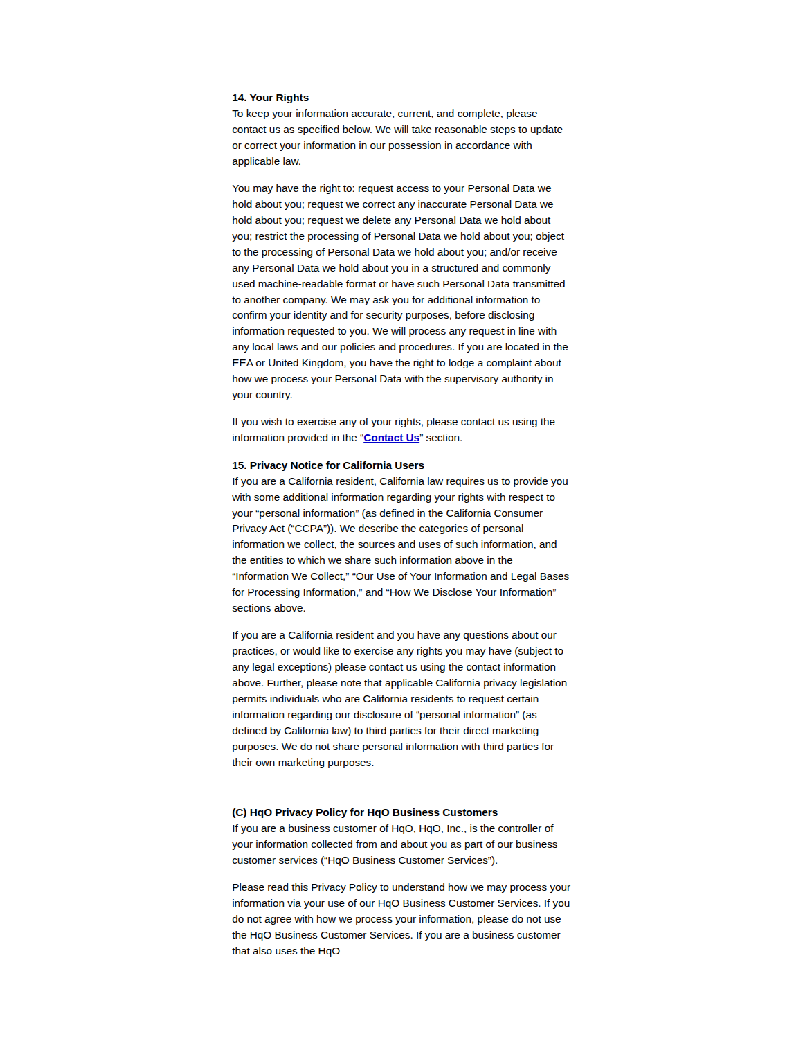14. Your Rights
To keep your information accurate, current, and complete, please contact us as specified below. We will take reasonable steps to update or correct your information in our possession in accordance with applicable law.
You may have the right to: request access to your Personal Data we hold about you; request we correct any inaccurate Personal Data we hold about you; request we delete any Personal Data we hold about you; restrict the processing of Personal Data we hold about you; object to the processing of Personal Data we hold about you; and/or receive any Personal Data we hold about you in a structured and commonly used machine-readable format or have such Personal Data transmitted to another company. We may ask you for additional information to confirm your identity and for security purposes, before disclosing information requested to you. We will process any request in line with any local laws and our policies and procedures. If you are located in the EEA or United Kingdom, you have the right to lodge a complaint about how we process your Personal Data with the supervisory authority in your country.
If you wish to exercise any of your rights, please contact us using the information provided in the “Contact Us” section.
15. Privacy Notice for California Users
If you are a California resident, California law requires us to provide you with some additional information regarding your rights with respect to your “personal information” (as defined in the California Consumer Privacy Act (“CCPA”)). We describe the categories of personal information we collect, the sources and uses of such information, and the entities to which we share such information above in the “Information We Collect,” “Our Use of Your Information and Legal Bases for Processing Information,” and “How We Disclose Your Information” sections above.
If you are a California resident and you have any questions about our practices, or would like to exercise any rights you may have (subject to any legal exceptions) please contact us using the contact information above. Further, please note that applicable California privacy legislation permits individuals who are California residents to request certain information regarding our disclosure of “personal information” (as defined by California law) to third parties for their direct marketing purposes. We do not share personal information with third parties for their own marketing purposes.
(C) HqO Privacy Policy for HqO Business Customers
If you are a business customer of HqO, HqO, Inc., is the controller of your information collected from and about you as part of our business customer services (“HqO Business Customer Services”).
Please read this Privacy Policy to understand how we may process your information via your use of our HqO Business Customer Services. If you do not agree with how we process your information, please do not use the HqO Business Customer Services. If you are a business customer that also uses the HqO